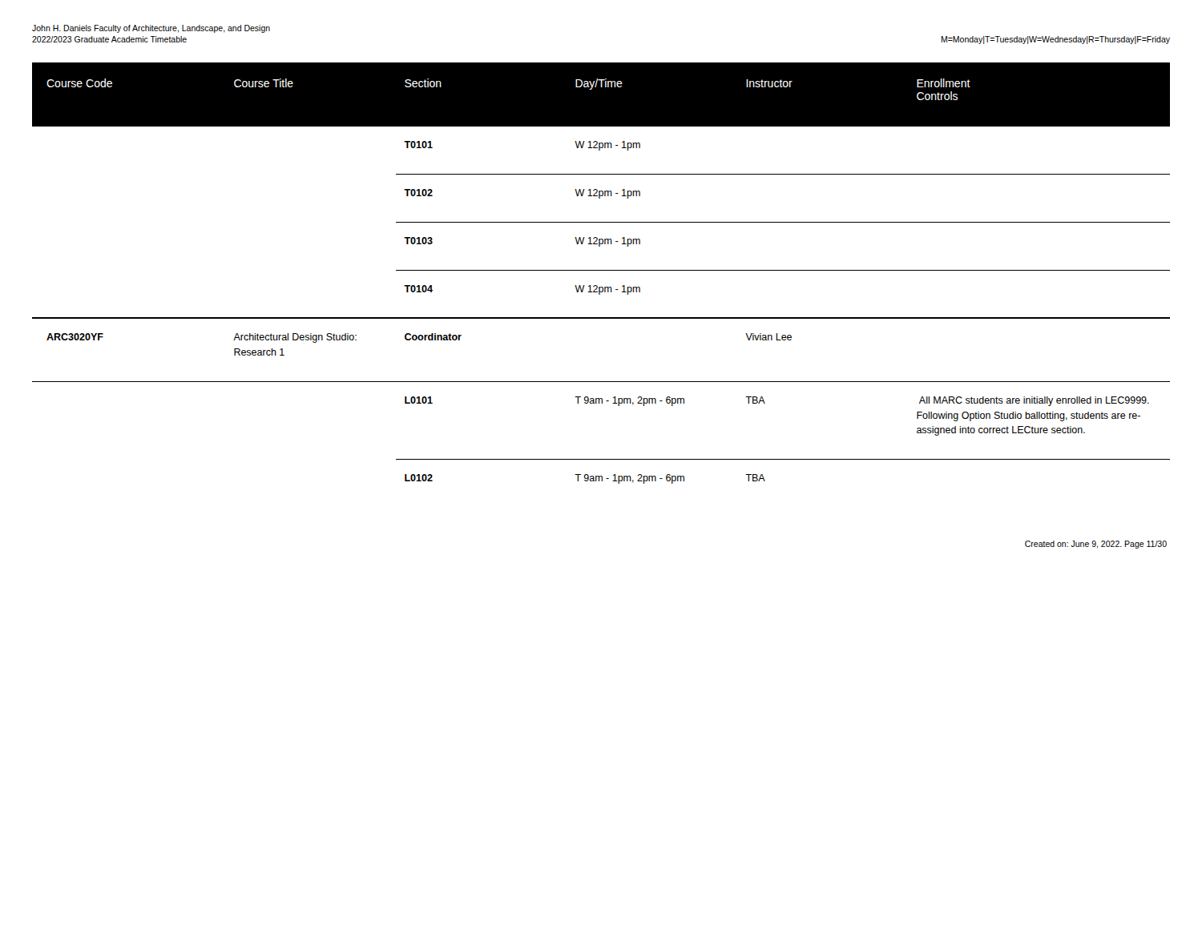John H. Daniels Faculty of Architecture, Landscape, and Design 2022/2023 Graduate Academic Timetable
M=Monday|T=Tuesday|W=Wednesday|R=Thursday|F=Friday
| Course Code | Course Title | Section | Day/Time | Instructor | Enrollment Controls |
| --- | --- | --- | --- | --- | --- |
| | | T0101 | W 12pm - 1pm | | |
| | | T0102 | W 12pm - 1pm | | |
| | | T0103 | W 12pm - 1pm | | |
| | | T0104 | W 12pm - 1pm | | |
| ARC3020YF | Architectural Design Studio: Research 1 | Coordinator | | Vivian Lee | |
| | | L0101 | T 9am - 1pm, 2pm - 6pm | TBA | All MARC students are initially enrolled in LEC9999. Following Option Studio ballotting, students are re-assigned into correct LECture section. |
| | | L0102 | T 9am - 1pm, 2pm - 6pm | TBA | |
Created on: June 9, 2022. Page 11/30